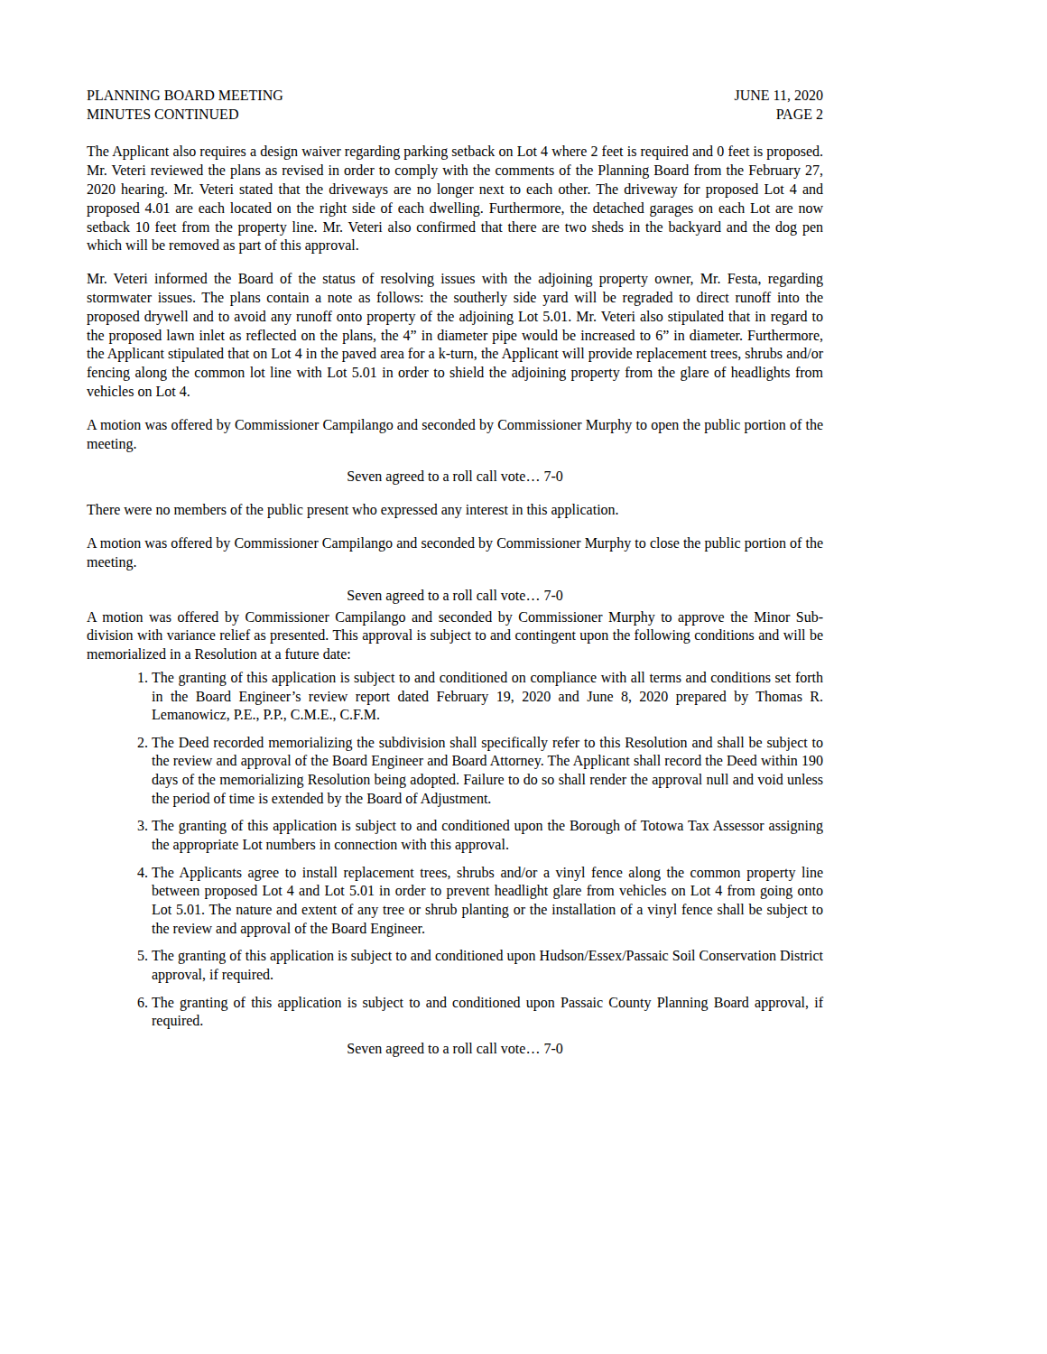PLANNING BOARD MEETING MINUTES CONTINUED
JUNE 11, 2020 PAGE 2
The Applicant also requires a design waiver regarding parking setback on Lot 4 where 2 feet is required and 0 feet is proposed. Mr. Veteri reviewed the plans as revised in order to comply with the comments of the Planning Board from the February 27, 2020 hearing. Mr. Veteri stated that the driveways are no longer next to each other. The driveway for proposed Lot 4 and proposed 4.01 are each located on the right side of each dwelling. Furthermore, the detached garages on each Lot are now setback 10 feet from the property line. Mr. Veteri also confirmed that there are two sheds in the backyard and the dog pen which will be removed as part of this approval.
Mr. Veteri informed the Board of the status of resolving issues with the adjoining property owner, Mr. Festa, regarding stormwater issues. The plans contain a note as follows: the southerly side yard will be regraded to direct runoff into the proposed drywell and to avoid any runoff onto property of the adjoining Lot 5.01. Mr. Veteri also stipulated that in regard to the proposed lawn inlet as reflected on the plans, the 4” in diameter pipe would be increased to 6” in diameter. Furthermore, the Applicant stipulated that on Lot 4 in the paved area for a k-turn, the Applicant will provide replacement trees, shrubs and/or fencing along the common lot line with Lot 5.01 in order to shield the adjoining property from the glare of headlights from vehicles on Lot 4.
A motion was offered by Commissioner Campilango and seconded by Commissioner Murphy to open the public portion of the meeting.
Seven agreed to a roll call vote… 7-0
There were no members of the public present who expressed any interest in this application.
A motion was offered by Commissioner Campilango and seconded by Commissioner Murphy to close the public portion of the meeting.
Seven agreed to a roll call vote… 7-0
A motion was offered by Commissioner Campilango and seconded by Commissioner Murphy to approve the Minor Sub-division with variance relief as presented. This approval is subject to and contingent upon the following conditions and will be memorialized in a Resolution at a future date:
The granting of this application is subject to and conditioned on compliance with all terms and conditions set forth in the Board Engineer’s review report dated February 19, 2020 and June 8, 2020 prepared by Thomas R. Lemanowicz, P.E., P.P., C.M.E., C.F.M.
The Deed recorded memorializing the subdivision shall specifically refer to this Resolution and shall be subject to the review and approval of the Board Engineer and Board Attorney. The Applicant shall record the Deed within 190 days of the memorializing Resolution being adopted. Failure to do so shall render the approval null and void unless the period of time is extended by the Board of Adjustment.
The granting of this application is subject to and conditioned upon the Borough of Totowa Tax Assessor assigning the appropriate Lot numbers in connection with this approval.
The Applicants agree to install replacement trees, shrubs and/or a vinyl fence along the common property line between proposed Lot 4 and Lot 5.01 in order to prevent headlight glare from vehicles on Lot 4 from going onto Lot 5.01. The nature and extent of any tree or shrub planting or the installation of a vinyl fence shall be subject to the review and approval of the Board Engineer.
The granting of this application is subject to and conditioned upon Hudson/Essex/Passaic Soil Conservation District approval, if required.
The granting of this application is subject to and conditioned upon Passaic County Planning Board approval, if required.
Seven agreed to a roll call vote… 7-0